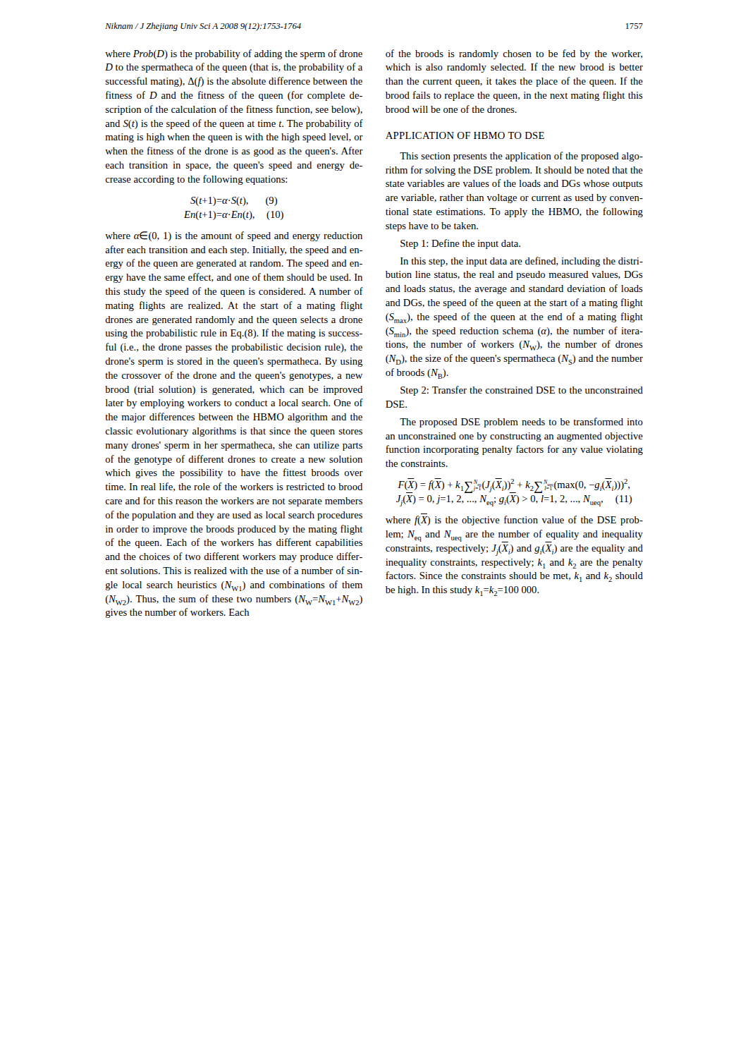Niknam / J Zhejiang Univ Sci A 2008 9(12):1753-1764 1757
where Prob(D) is the probability of adding the sperm of drone D to the spermatheca of the queen (that is, the probability of a successful mating), Δ(f) is the absolute difference between the fitness of D and the fitness of the queen (for complete description of the calculation of the fitness function, see below), and S(t) is the speed of the queen at time t. The probability of mating is high when the queen is with the high speed level, or when the fitness of the drone is as good as the queen's. After each transition in space, the queen's speed and energy decrease according to the following equations:
S(t+1)=α·S(t), (9)
En(t+1)=α·En(t), (10)
where α∈(0, 1) is the amount of speed and energy reduction after each transition and each step. Initially, the speed and energy of the queen are generated at random. The speed and energy have the same effect, and one of them should be used. In this study the speed of the queen is considered. A number of mating flights are realized. At the start of a mating flight drones are generated randomly and the queen selects a drone using the probabilistic rule in Eq.(8). If the mating is successful (i.e., the drone passes the probabilistic decision rule), the drone's sperm is stored in the queen's spermatheca. By using the crossover of the drone and the queen's genotypes, a new brood (trial solution) is generated, which can be improved later by employing workers to conduct a local search. One of the major differences between the HBMO algorithm and the classic evolutionary algorithms is that since the queen stores many drones' sperm in her spermatheca, she can utilize parts of the genotype of different drones to create a new solution which gives the possibility to have the fittest broods over time. In real life, the role of the workers is restricted to brood care and for this reason the workers are not separate members of the population and they are used as local search procedures in order to improve the broods produced by the mating flight of the queen. Each of the workers has different capabilities and the choices of two different workers may produce different solutions. This is realized with the use of a number of single local search heuristics (NW1) and combinations of them (NW2). Thus, the sum of these two numbers (NW=NW1+NW2) gives the number of workers. Each
of the broods is randomly chosen to be fed by the worker, which is also randomly selected. If the new brood is better than the current queen, it takes the place of the queen. If the brood fails to replace the queen, in the next mating flight this brood will be one of the drones.
Application of HBMO to DSE
This section presents the application of the proposed algorithm for solving the DSE problem. It should be noted that the state variables are values of the loads and DGs whose outputs are variable, rather than voltage or current as used by conventional state estimations. To apply the HBMO, the following steps have to be taken.
Step 1: Define the input data.
In this step, the input data are defined, including the distribution line status, the real and pseudo measured values, DGs and loads status, the average and standard deviation of loads and DGs, the speed of the queen at the start of a mating flight (Smax), the speed of the queen at the end of a mating flight (Smin), the speed reduction schema (α), the number of iterations, the number of workers (NW), the number of drones (ND), the size of the queen's spermatheca (NS) and the number of broods (NB).
Step 2: Transfer the constrained DSE to the unconstrained DSE.
The proposed DSE problem needs to be transformed into an unconstrained one by constructing an augmented objective function incorporating penalty factors for any value violating the constraints.
F(X) = f(X) + k1∑Neq j=1(Jj(Xi))2 + k2∑Nueq l=1(max(0, −gi(Xi)))2,
Jj(X) = 0, j=1, 2, ..., Neq; gi(X) > 0, l=1, 2, ..., Nueq, (11)
where f(X) is the objective function value of the DSE problem; Neq and Nueq are the number of equality and inequality constraints, respectively; Jj(Xi) and gi(Xi) are the equality and inequality constraints, respectively; k1 and k2 are the penalty factors. Since the constraints should be met, k1 and k2 should be high. In this study k1=k2=100 000.